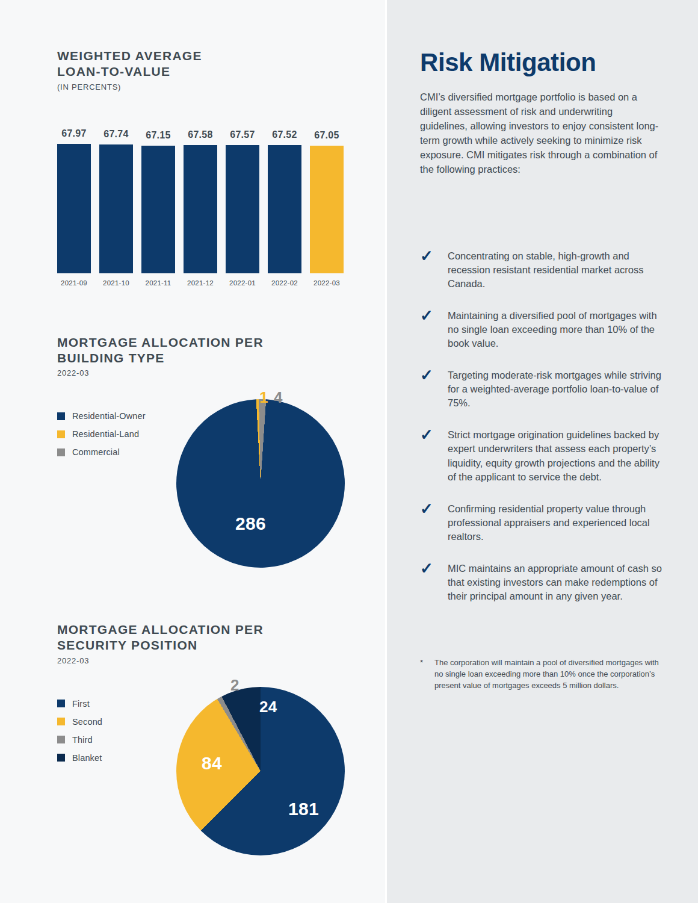Weighted Average
Loan-to-Value
(in percents)
67.97
67.74
67.15
67.58
67.57
67.52
67.05
2021-09 2021-10 2021-11 2021-12 2022-01 2022-02 2022-03
Mortgage Allocation per
Building Type
2022-03
Residential-Owner
Residential-Land
Commercial
1 4 286
Mortgage Allocation per
Security Position
2022-03
First
Second
Third
Blanket
2 24 84 181
Risk Mitigation
CMI’s diversified mortgage portfolio is based on a diligent assessment of risk and underwriting guidelines, allowing investors to enjoy consistent long-term growth while actively seeking to minimize risk exposure. CMI mitigates risk through a combination of the following practices:
✓Concentrating on stable, high-growth and recession resistant residential market across Canada.
✓Maintaining a diversified pool of mortgages with no single loan exceeding more than 10% of the book value.
✓Targeting moderate-risk mortgages while striving for a weighted-average portfolio loan-to-value of 75%.
✓Strict mortgage origination guidelines backed by expert underwriters that assess each property’s liquidity, equity growth projections and the ability of the applicant to service the debt.
✓Confirming residential property value through professional appraisers and experienced local realtors.
✓MIC maintains an appropriate amount of cash so that existing investors can make redemptions of their principal amount in any given year.
* The corporation will maintain a pool of diversified mortgages with no single loan exceeding more than 10% once the corporation’s present value of mortgages exceeds 5 million dollars.